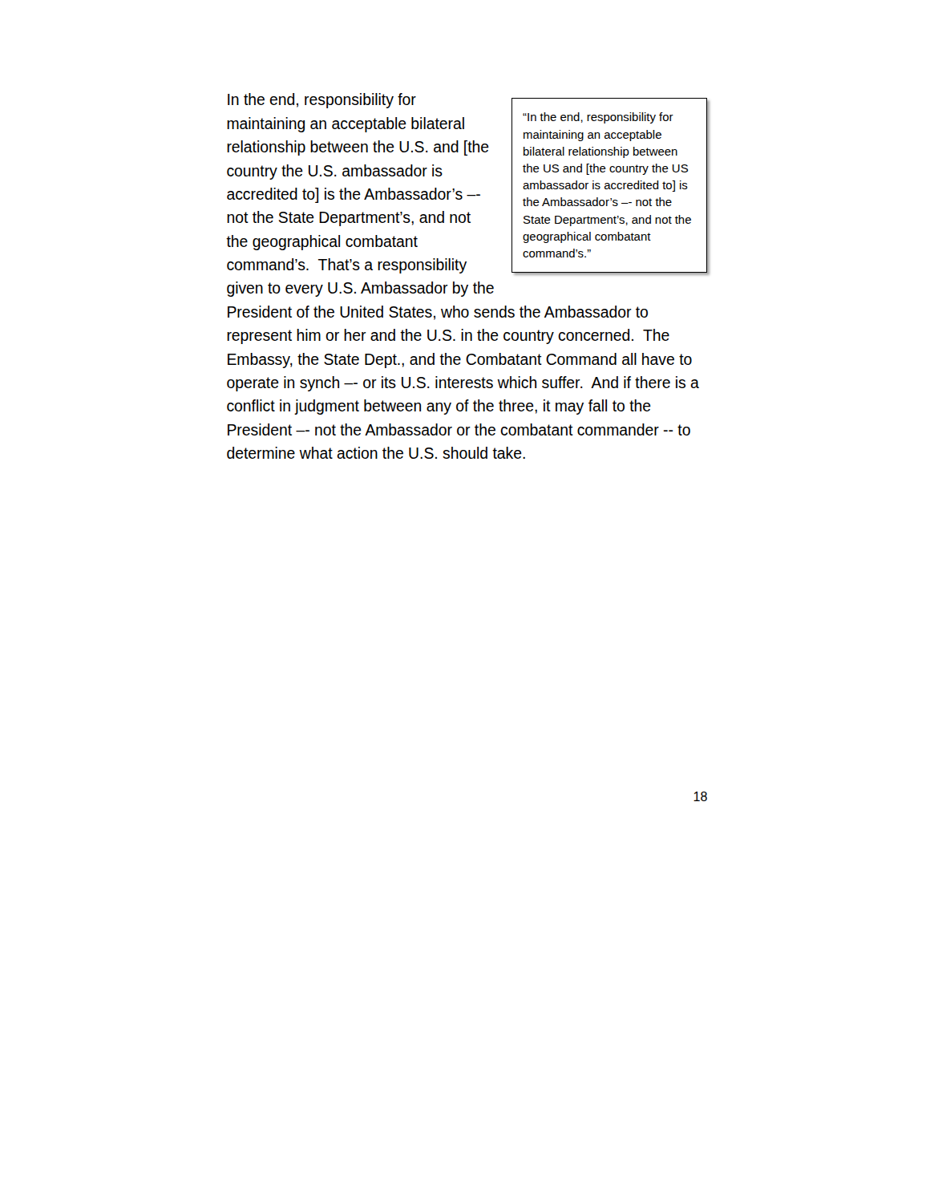“In the end, responsibility for maintaining an acceptable bilateral relationship between the US and [the country the US ambassador is accredited to] is the Ambassador’s –- not the State Department’s, and not the geographical combatant command’s.”
In the end, responsibility for maintaining an acceptable bilateral relationship between the U.S. and [the country the U.S. ambassador is accredited to] is the Ambassador’s –- not the State Department’s, and not the geographical combatant command’s. That’s a responsibility given to every U.S. Ambassador by the President of the United States, who sends the Ambassador to represent him or her and the U.S. in the country concerned. The Embassy, the State Dept., and the Combatant Command all have to operate in synch –- or its U.S. interests which suffer. And if there is a conflict in judgment between any of the three, it may fall to the President –- not the Ambassador or the combatant commander -- to determine what action the U.S. should take.
18